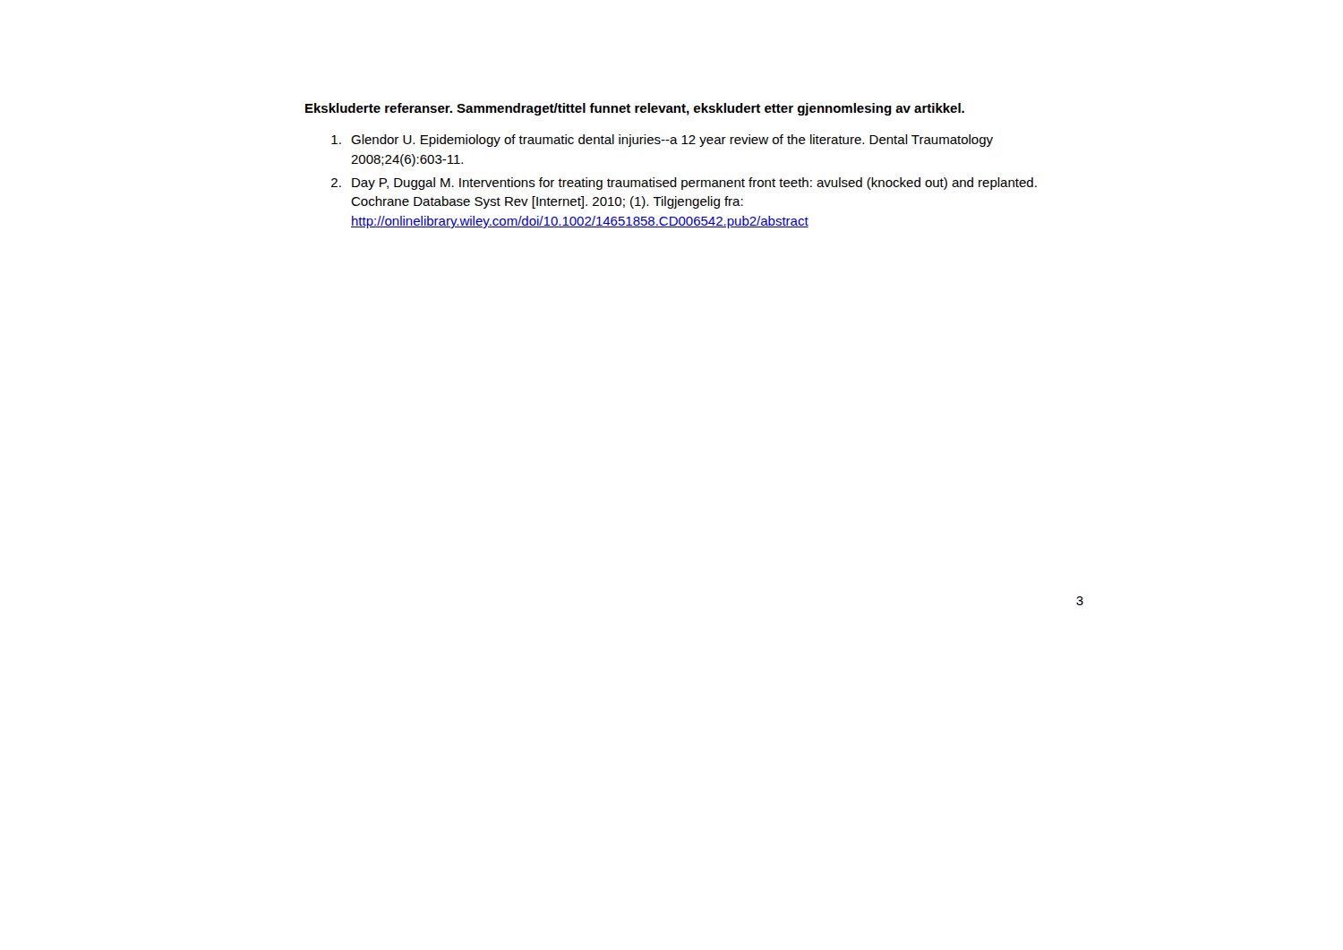Ekskluderte referanser. Sammendraget/tittel funnet relevant, ekskludert etter gjennomlesing av artikkel.
Glendor U. Epidemiology of traumatic dental injuries--a 12 year review of the literature. Dental Traumatology 2008;24(6):603-11.
Day P, Duggal M. Interventions for treating traumatised permanent front teeth: avulsed (knocked out) and replanted. Cochrane Database Syst Rev [Internet]. 2010; (1). Tilgjengelig fra:
http://onlinelibrary.wiley.com/doi/10.1002/14651858.CD006542.pub2/abstract
3